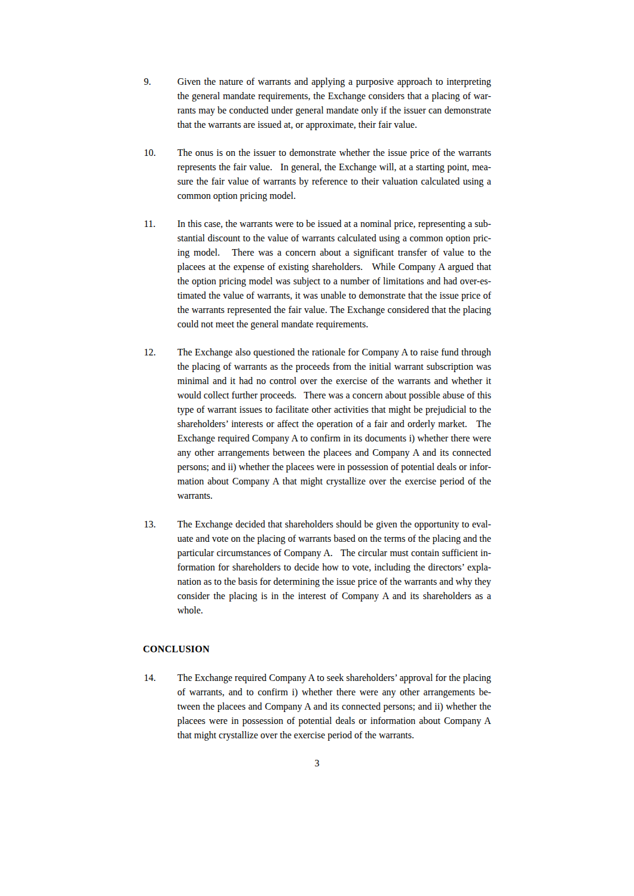9.
Given the nature of warrants and applying a purposive approach to interpreting the general mandate requirements, the Exchange considers that a placing of warrants may be conducted under general mandate only if the issuer can demonstrate that the warrants are issued at, or approximate, their fair value.
10.
The onus is on the issuer to demonstrate whether the issue price of the warrants represents the fair value. In general, the Exchange will, at a starting point, measure the fair value of warrants by reference to their valuation calculated using a common option pricing model.
11.
In this case, the warrants were to be issued at a nominal price, representing a substantial discount to the value of warrants calculated using a common option pricing model. There was a concern about a significant transfer of value to the placees at the expense of existing shareholders. While Company A argued that the option pricing model was subject to a number of limitations and had over-estimated the value of warrants, it was unable to demonstrate that the issue price of the warrants represented the fair value. The Exchange considered that the placing could not meet the general mandate requirements.
12.
The Exchange also questioned the rationale for Company A to raise fund through the placing of warrants as the proceeds from the initial warrant subscription was minimal and it had no control over the exercise of the warrants and whether it would collect further proceeds. There was a concern about possible abuse of this type of warrant issues to facilitate other activities that might be prejudicial to the shareholders’ interests or affect the operation of a fair and orderly market. The Exchange required Company A to confirm in its documents i) whether there were any other arrangements between the placees and Company A and its connected persons; and ii) whether the placees were in possession of potential deals or information about Company A that might crystallize over the exercise period of the warrants.
13.
The Exchange decided that shareholders should be given the opportunity to evaluate and vote on the placing of warrants based on the terms of the placing and the particular circumstances of Company A. The circular must contain sufficient information for shareholders to decide how to vote, including the directors’ explanation as to the basis for determining the issue price of the warrants and why they consider the placing is in the interest of Company A and its shareholders as a whole.
Conclusion
14.
The Exchange required Company A to seek shareholders’ approval for the placing of warrants, and to confirm i) whether there were any other arrangements between the placees and Company A and its connected persons; and ii) whether the placees were in possession of potential deals or information about Company A that might crystallize over the exercise period of the warrants.
3